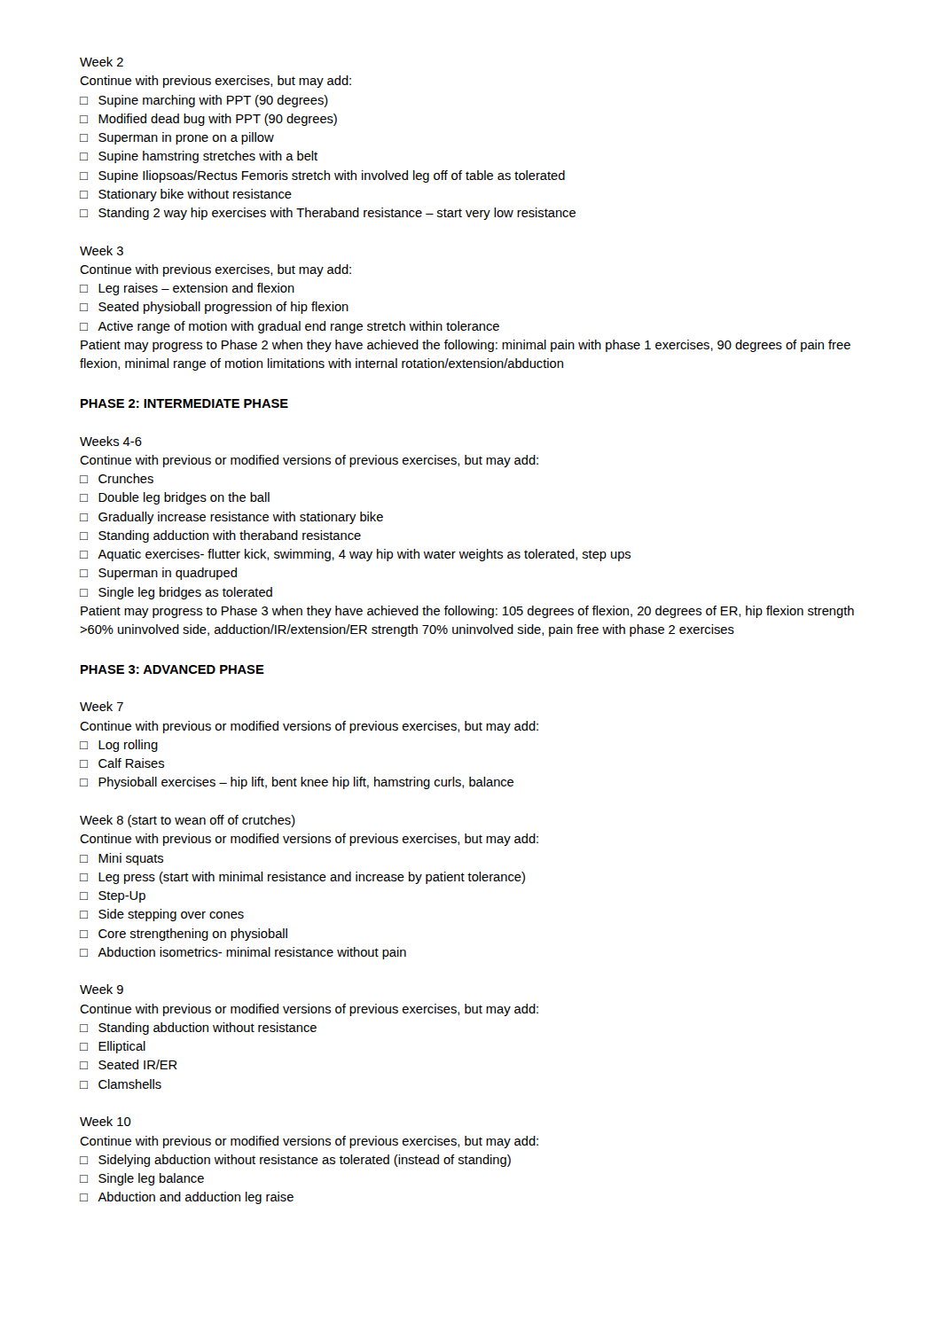Week 2
Continue with previous exercises, but may add:
Supine marching with PPT (90 degrees)
Modified dead bug with PPT (90 degrees)
Superman in prone on a pillow
Supine hamstring stretches with a belt
Supine Iliopsoas/Rectus Femoris stretch with involved leg off of table as tolerated
Stationary bike without resistance
Standing 2 way hip exercises with Theraband resistance – start very low resistance
Week 3
Continue with previous exercises, but may add:
Leg raises – extension and flexion
Seated physioball progression of hip flexion
Active range of motion with gradual end range stretch within tolerance
Patient may progress to Phase 2 when they have achieved the following: minimal pain with phase 1 exercises, 90 degrees of pain free flexion, minimal range of motion limitations with internal rotation/extension/abduction
PHASE 2: INTERMEDIATE PHASE
Weeks 4-6
Continue with previous or modified versions of previous exercises, but may add:
Crunches
Double leg bridges on the ball
Gradually increase resistance with stationary bike
Standing adduction with theraband resistance
Aquatic exercises- flutter kick, swimming, 4 way hip with water weights as tolerated, step ups
Superman in quadruped
Single leg bridges as tolerated
Patient may progress to Phase 3 when they have achieved the following: 105 degrees of flexion, 20 degrees of ER, hip flexion strength >60% uninvolved side, adduction/IR/extension/ER strength 70% uninvolved side, pain free with phase 2 exercises
PHASE 3: ADVANCED PHASE
Week 7
Continue with previous or modified versions of previous exercises, but may add:
Log rolling
Calf Raises
Physioball exercises – hip lift, bent knee hip lift, hamstring curls, balance
Week 8 (start to wean off of crutches)
Continue with previous or modified versions of previous exercises, but may add:
Mini squats
Leg press (start with minimal resistance and increase by patient tolerance)
Step-Up
Side stepping over cones
Core strengthening on physioball
Abduction isometrics- minimal resistance without pain
Week 9
Continue with previous or modified versions of previous exercises, but may add:
Standing abduction without resistance
Elliptical
Seated IR/ER
Clamshells
Week 10
Continue with previous or modified versions of previous exercises, but may add:
Sidelying abduction without resistance as tolerated (instead of standing)
Single leg balance
Abduction and adduction leg raise